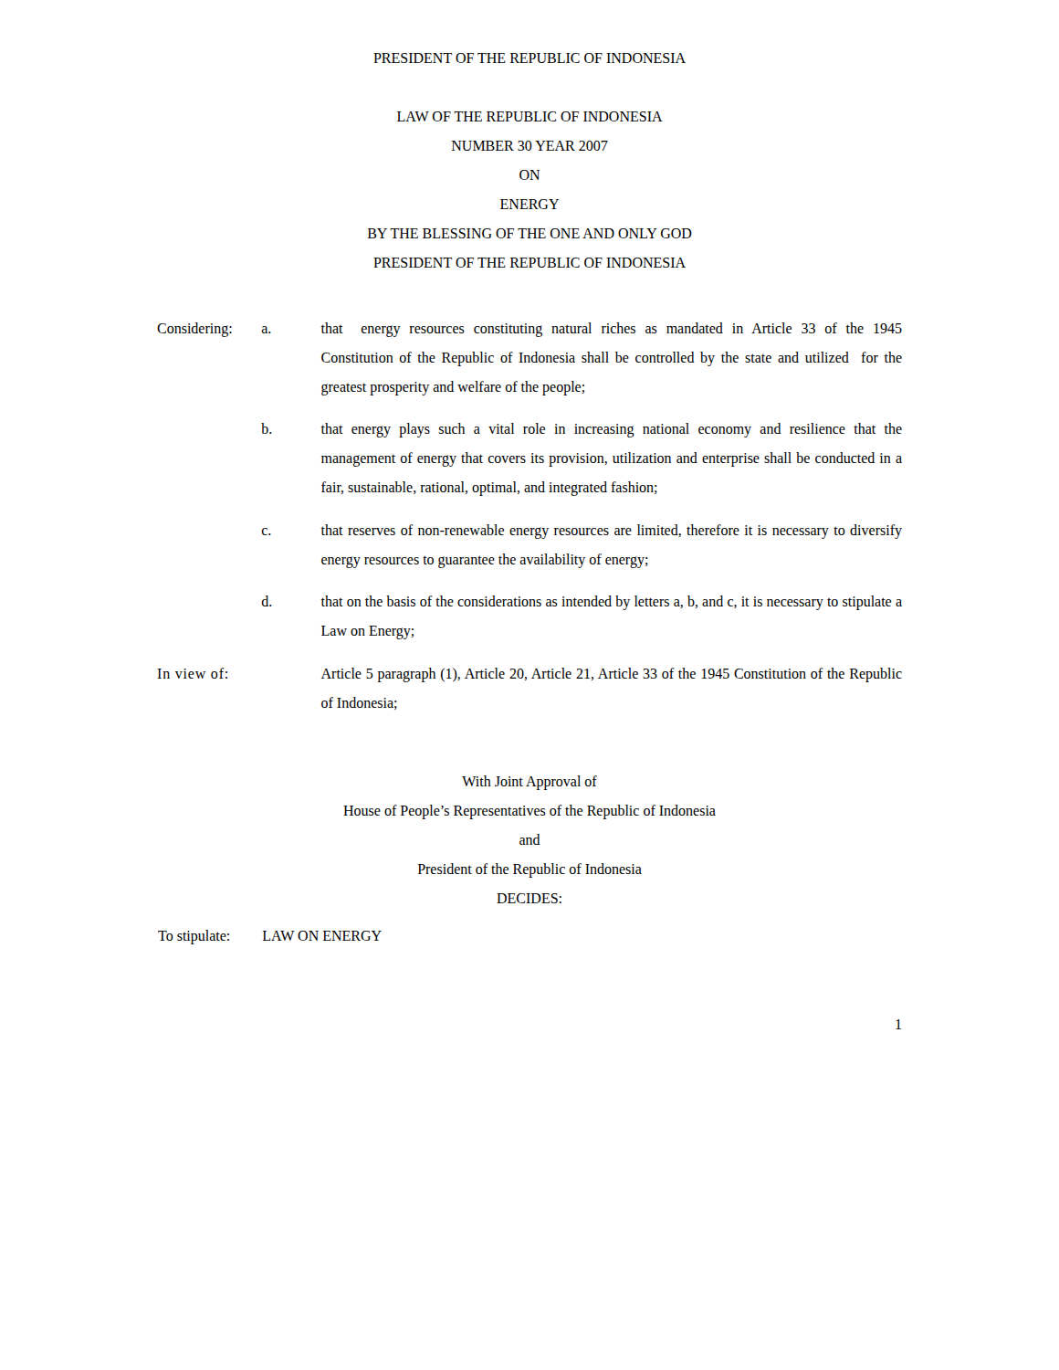PRESIDENT OF THE REPUBLIC OF INDONESIA
LAW OF THE REPUBLIC OF INDONESIA
NUMBER 30 YEAR 2007
ON
ENERGY
BY THE BLESSING OF THE ONE AND ONLY GOD
PRESIDENT OF THE REPUBLIC OF INDONESIA
| Considering: | a. | that energy resources constituting natural riches as mandated in Article 33 of the 1945 Constitution of the Republic of Indonesia shall be controlled by the state and utilized for the greatest prosperity and welfare of the people; |
| | b. | that energy plays such a vital role in increasing national economy and resilience that the management of energy that covers its provision, utilization and enterprise shall be conducted in a fair, sustainable, rational, optimal, and integrated fashion; |
| | c. | that reserves of non-renewable energy resources are limited, therefore it is necessary to diversify energy resources to guarantee the availability of energy; |
| | d. | that on the basis of the considerations as intended by letters a, b, and c, it is necessary to stipulate a Law on Energy; |
| In view of: | | Article 5 paragraph (1), Article 20, Article 21, Article 33 of the 1945 Constitution of the Republic of Indonesia; |
With Joint Approval of
House of People’s Representatives of the Republic of Indonesia
and
President of the Republic of Indonesia
DECIDES:
| To stipulate: | LAW ON ENERGY |
1